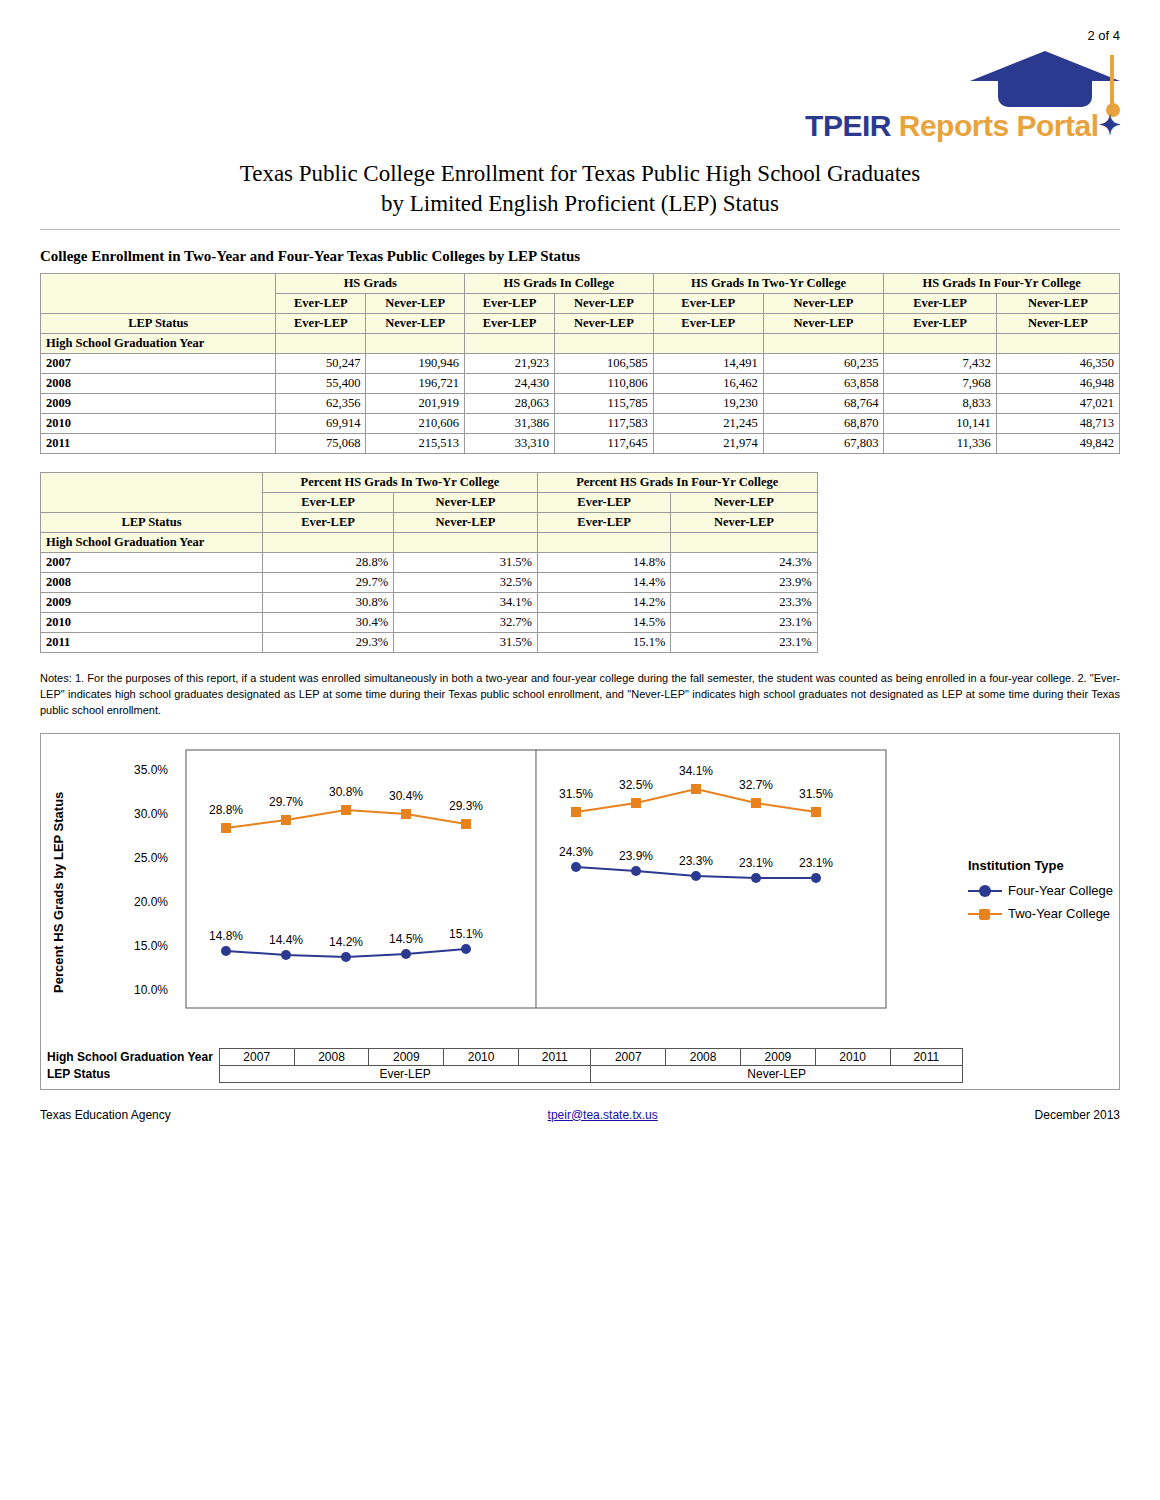2 of 4
TPEIR Reports Portal✦
Texas Public College Enrollment for Texas Public High School Graduates
by Limited English Proficient (LEP) Status
College Enrollment in Two-Year and Four-Year Texas Public Colleges by LEP Status
| | HS Grads | HS Grads In College | HS Grads In Two-Yr College | HS Grads In Four-Yr College |
| --- | --- | --- | --- | --- |
| Ever-LEP | Never-LEP | Ever-LEP | Never-LEP | Ever-LEP | Never-LEP | Ever-LEP | Never-LEP |
| LEP Status | Ever-LEP | Never-LEP | Ever-LEP | Never-LEP | Ever-LEP | Never-LEP | Ever-LEP | Never-LEP |
| High School Graduation Year | | | | | | | | |
| 2007 | 50,247 | 190,946 | 21,923 | 106,585 | 14,491 | 60,235 | 7,432 | 46,350 |
| 2008 | 55,400 | 196,721 | 24,430 | 110,806 | 16,462 | 63,858 | 7,968 | 46,948 |
| 2009 | 62,356 | 201,919 | 28,063 | 115,785 | 19,230 | 68,764 | 8,833 | 47,021 |
| 2010 | 69,914 | 210,606 | 31,386 | 117,583 | 21,245 | 68,870 | 10,141 | 48,713 |
| 2011 | 75,068 | 215,513 | 33,310 | 117,645 | 21,974 | 67,803 | 11,336 | 49,842 |
| | Percent HS Grads In Two-Yr College | Percent HS Grads In Four-Yr College |
| --- | --- | --- |
| Ever-LEP | Never-LEP | Ever-LEP | Never-LEP |
| LEP Status | Ever-LEP | Never-LEP | Ever-LEP | Never-LEP |
| High School Graduation Year | | | | |
| 2007 | 28.8% | 31.5% | 14.8% | 24.3% |
| 2008 | 29.7% | 32.5% | 14.4% | 23.9% |
| 2009 | 30.8% | 34.1% | 14.2% | 23.3% |
| 2010 | 30.4% | 32.7% | 14.5% | 23.1% |
| 2011 | 29.3% | 31.5% | 15.1% | 23.1% |
Notes: 1. For the purposes of this report, if a student was enrolled simultaneously in both a two-year and four-year college during the fall semester, the student was counted as being enrolled in a four-year college. 2. "Ever-LEP" indicates high school graduates designated as LEP at some time during their Texas public school enrollment, and "Never-LEP" indicates high school graduates not designated as LEP at some time during their Texas public school enrollment.
Percent HS Grads by LEP Status
35.0% 30.0% 25.0% 20.0% 15.0% 10.0% 28.8% 29.7% 30.8% 30.4% 29.3% 14.8% 14.4% 14.2% 14.5% 15.1% 31.5% 32.5% 34.1% 32.7% 31.5% 24.3% 23.9% 23.3% 23.1% 23.1%
Institution Type
Four-Year College
Two-Year College
| High School Graduation Year | 2007 | 2008 | 2009 | 2010 | 2011 | 2007 | 2008 | 2009 | 2010 | 2011 | |
| LEP Status | Ever-LEP | Never-LEP | |
Texas Education Agency
tpeir@tea.state.tx.us
December 2013